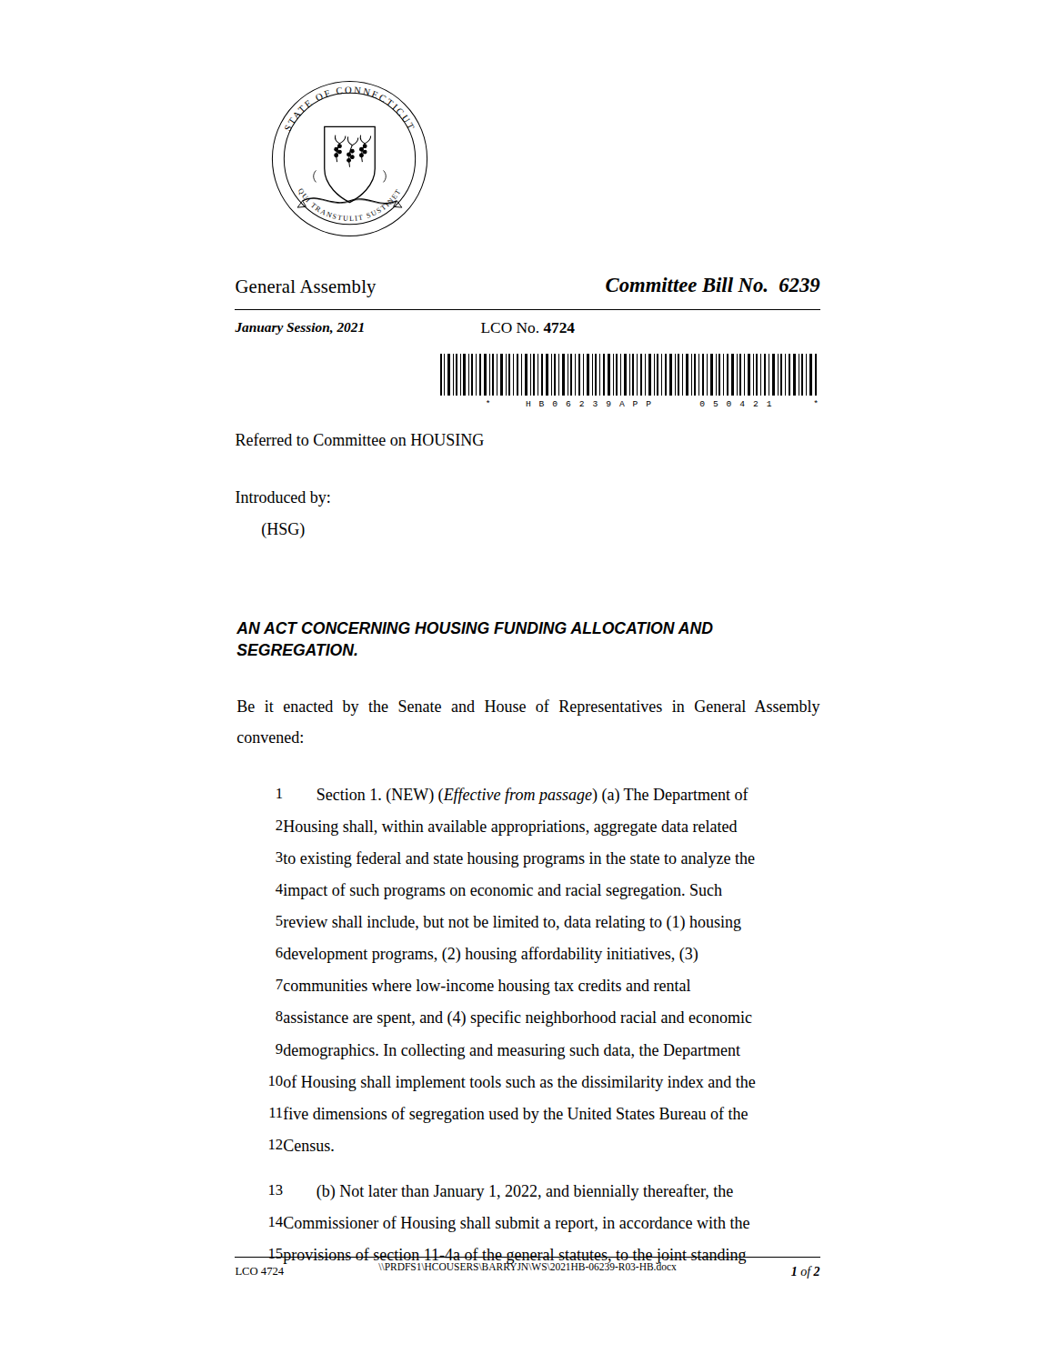STATE OF CONNECTICUT QUI TRANSTULIT SUSTINET
| General Assembly | Committee Bill No. 6239 |
| January Session, 2021 | LCO No. 4724 |
* H B 0 6 2 3 9 A P P 0 5 0 4 2 1 *
Referred to Committee on HOUSING
Introduced by:
(HSG)
An Act Concerning Housing Funding Allocation and Segregation.
Be it enacted by the Senate and House of Representatives in General Assembly convened:
| 1 | Section 1. (NEW) ( Effective from passage ) (a) The Department of |
| 2 | Housing shall, within available appropriations, aggregate data related |
| 3 | to existing federal and state housing programs in the state to analyze the |
| 4 | impact of such programs on economic and racial segregation. Such |
| 5 | review shall include, but not be limited to, data relating to (1) housing |
| 6 | development programs, (2) housing affordability initiatives, (3) |
| 7 | communities where low-income housing tax credits and rental |
| 8 | assistance are spent, and (4) specific neighborhood racial and economic |
| 9 | demographics. In collecting and measuring such data, the Department |
| 10 | of Housing shall implement tools such as the dissimilarity index and the |
| 11 | five dimensions of segregation used by the United States Bureau of the |
| 12 | Census. |
| 13 | (b) Not later than January 1, 2022, and biennially thereafter, the |
| 14 | Commissioner of Housing shall submit a report, in accordance with the |
| 15 | provisions of section 11-4a of the general statutes, to the joint standing |
| LCO 4724 | \\PRDFS1\HCOUSERS\BARRYJN\WS\2021HB-06239-R03-HB.docx | 1 of 2 |